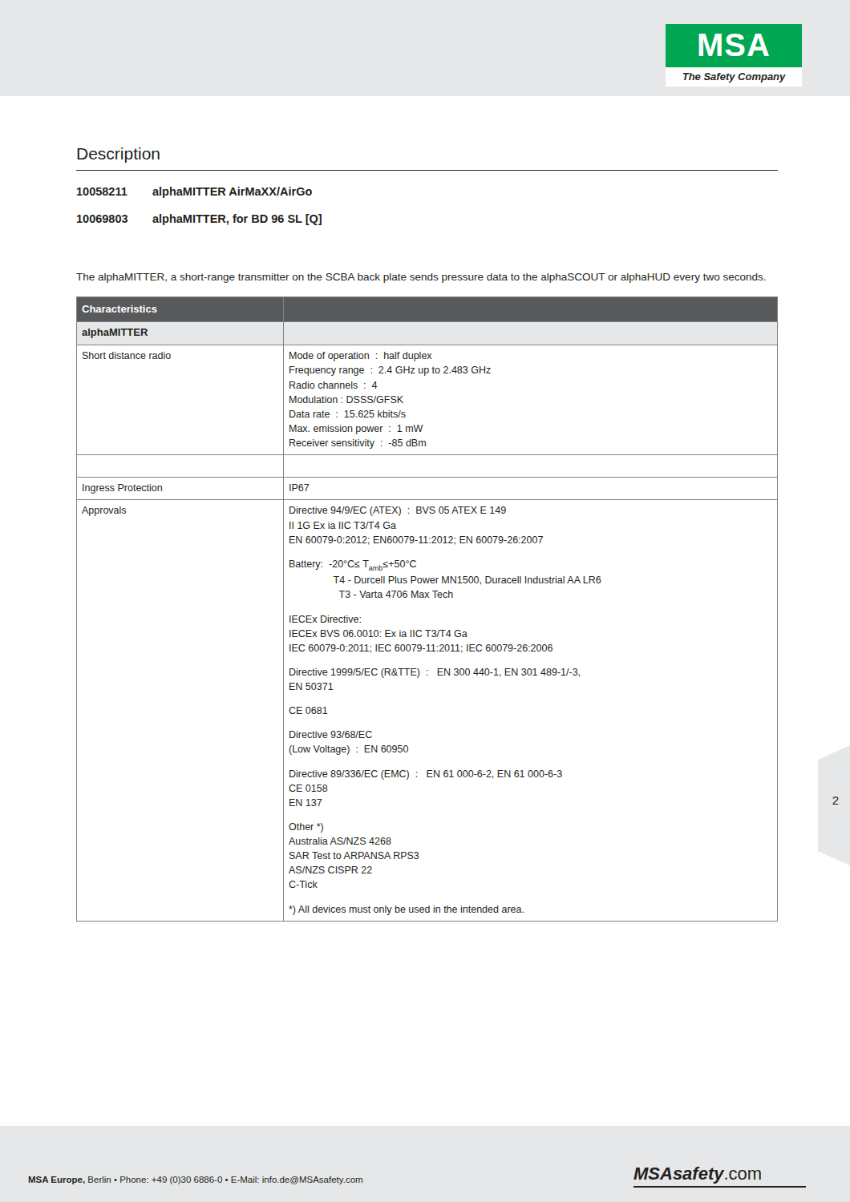MSA
The Safety Company
Description
10058211alphaMITTER AirMaXX/AirGo
10069803alphaMITTER, for BD 96 SL [Q]
The alphaMITTER, a short-range transmitter on the SCBA back plate sends pressure data to the alphaSCOUT or alphaHUD every two seconds.
| Characteristics | |
| --- | --- |
| alphaMITTER | |
| Short distance radio | Mode of operation : half duplex Frequency range : 2.4 GHz up to 2.483 GHz Radio channels : 4 Modulation : DSSS/GFSK Data rate : 15.625 kbits/s Max. emission power : 1 mW Receiver sensitivity : -85 dBm |
| Ingress Protection | IP67 |
| Approvals | Directive 94/9/EC (ATEX) : BVS 05 ATEX E 149 II 1G Ex ia IIC T3/T4 Ga EN 60079-0:2012; EN60079-11:2012; EN 60079-26:2007 Battery: -20°C≤ T amb ≤+50°C T4 - Durcell Plus Power MN1500, Duracell Industrial AA LR6 T3 - Varta 4706 Max Tech IECEx Directive: IECEx BVS 06.0010: Ex ia IIC T3/T4 Ga IEC 60079-0:2011; IEC 60079-11:2011; IEC 60079-26:2006 Directive 1999/5/EC (R&TTE) : EN 300 440-1, EN 301 489-1/-3, EN 50371 CE 0681 Directive 93/68/EC (Low Voltage) : EN 60950 Directive 89/336/EC (EMC) : EN 61 000-6-2, EN 61 000-6-3 CE 0158 EN 137 Other *) Australia AS/NZS 4268 SAR Test to ARPANSA RPS3 AS/NZS CISPR 22 C-Tick *) All devices must only be used in the intended area. |
2
MSA Europe, Berlin • Phone: +49 (0)30 6886-0 • E-Mail: info.de@MSAsafety.com
MSAsafety.com